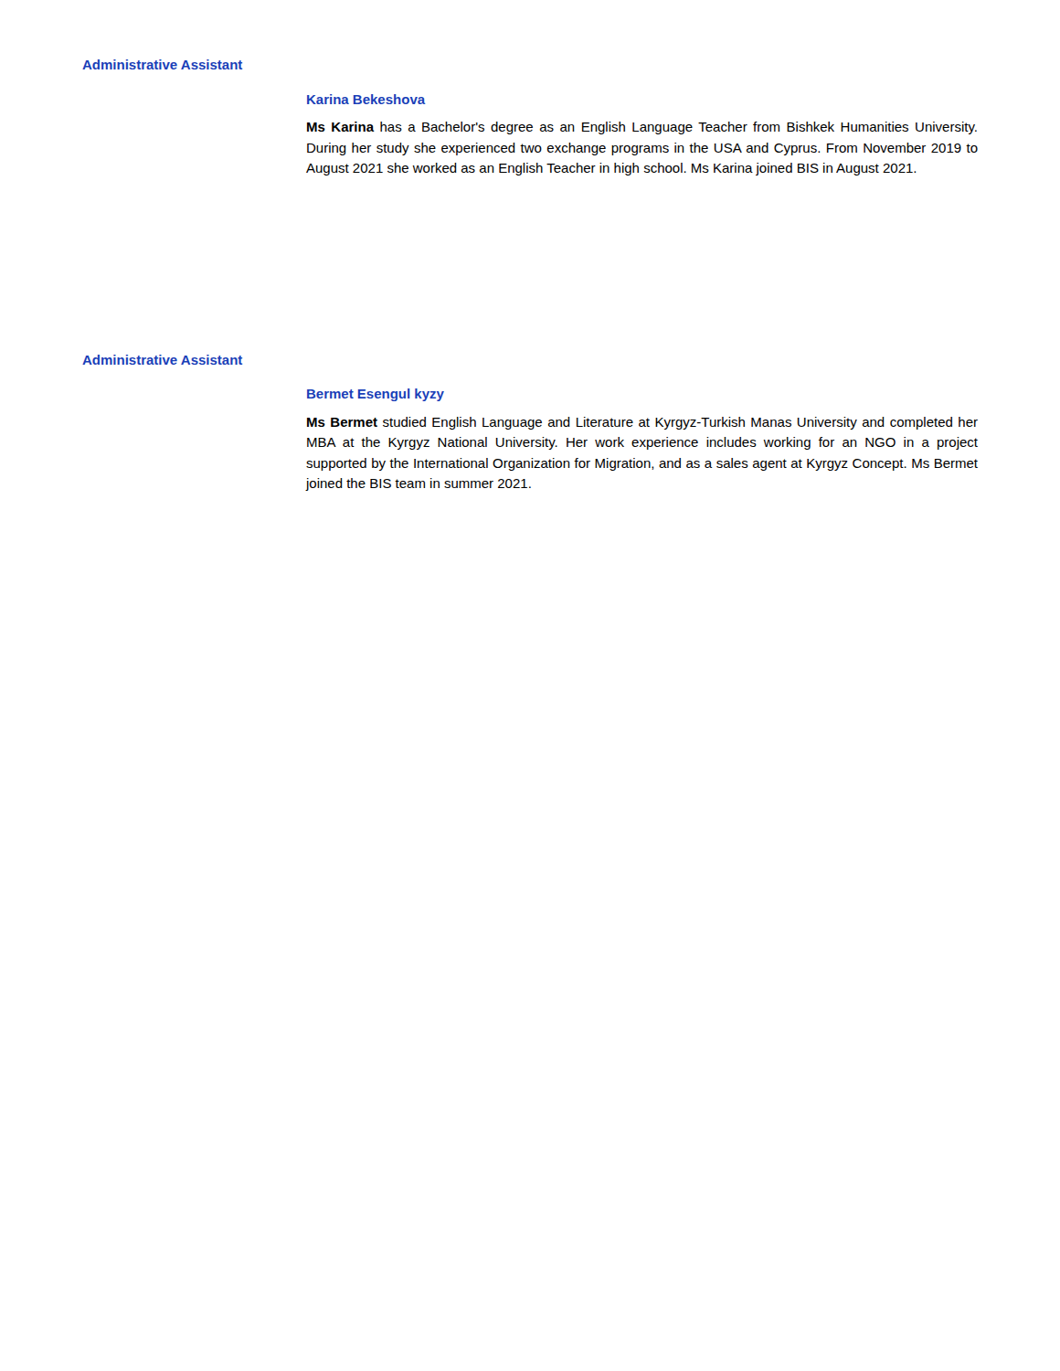Administrative Assistant
Karina Bekeshova
Ms Karina has a Bachelor's degree as an English Language Teacher from Bishkek Humanities University. During her study she experienced two exchange programs in the USA and Cyprus. From November 2019 to August 2021 she worked as an English Teacher in high school. Ms Karina joined BIS in August 2021.
Administrative Assistant
Bermet Esengul kyzy
Ms Bermet studied English Language and Literature at Kyrgyz-Turkish Manas University and completed her MBA at the Kyrgyz National University. Her work experience includes working for an NGO in a project supported by the International Organization for Migration, and as a sales agent at Kyrgyz Concept. Ms Bermet joined the BIS team in summer 2021.